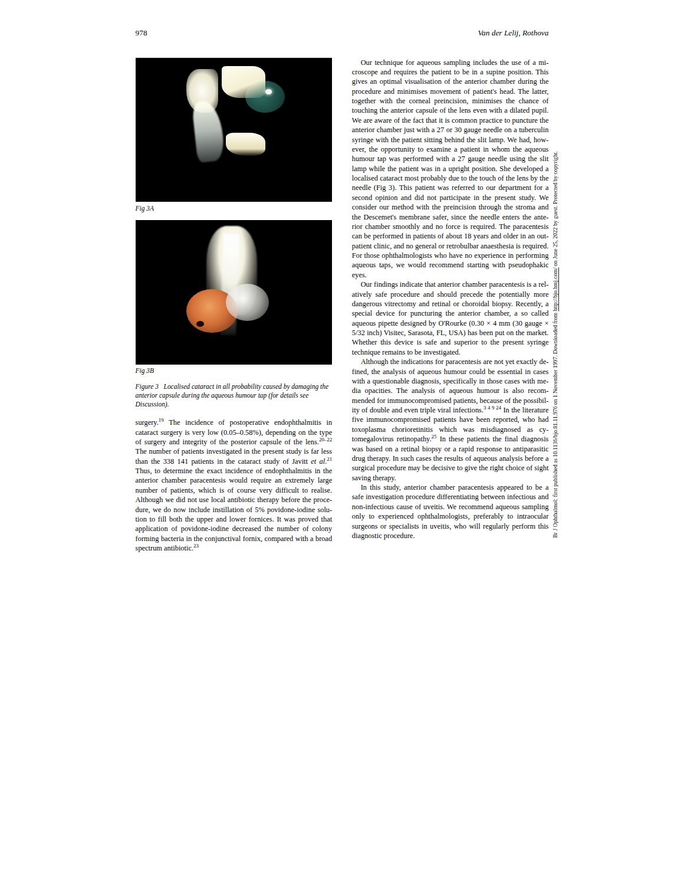978 Van der Lelij, Rothova
Br J Ophthalmol: first published as 10.1136/bjo.81.11.976 on 1 November 1997. Downloaded from http://bjo.bmj.com/ on June 25, 2022 by guest. Protected by copyright.
Fig 3A
Fig 3B
Figure 3 Localised cataract in all probability caused by damaging the anterior capsule during the aqueous humour tap (for details see Discussion).
surgery.19 The incidence of postoperative endophthalmitis in cataract surgery is very low (0.05–0.58%), depending on the type of surgery and integrity of the posterior capsule of the lens.20–22 The number of patients investigated in the present study is far less than the 338 141 patients in the cataract study of Javitt et al.21 Thus, to determine the exact incidence of endophthalmitis in the anterior chamber paracentesis would require an extremely large number of patients, which is of course very difficult to realise. Although we did not use local antibiotic therapy before the procedure, we do now include instillation of 5% povidone-iodine solution to fill both the upper and lower fornices. It was proved that application of povidone-iodine decreased the number of colony forming bacteria in the conjunctival fornix, compared with a broad spectrum antibiotic.23
Our technique for aqueous sampling includes the use of a microscope and requires the patient to be in a supine position. This gives an optimal visualisation of the anterior chamber during the procedure and minimises movement of patient's head. The latter, together with the corneal preincision, minimises the chance of touching the anterior capsule of the lens even with a dilated pupil. We are aware of the fact that it is common practice to puncture the anterior chamber just with a 27 or 30 gauge needle on a tuberculin syringe with the patient sitting behind the slit lamp. We had, however, the opportunity to examine a patient in whom the aqueous humour tap was performed with a 27 gauge needle using the slit lamp while the patient was in a upright position. She developed a localised cataract most probably due to the touch of the lens by the needle (Fig 3). This patient was referred to our department for a second opinion and did not participate in the present study. We consider our method with the preincision through the stroma and the Descemet's membrane safer, since the needle enters the anterior chamber smoothly and no force is required. The paracentesis can be performed in patients of about 18 years and older in an outpatient clinic, and no general or retrobulbar anaesthesia is required. For those ophthalmologists who have no experience in performing aqueous taps, we would recommend starting with pseudophakic eyes.
Our findings indicate that anterior chamber paracentesis is a relatively safe procedure and should precede the potentially more dangerous vitrectomy and retinal or choroidal biopsy. Recently, a special device for puncturing the anterior chamber, a so called aqueous pipette designed by O'Rourke (0.30 × 4 mm (30 gauge × 5/32 inch) Visitec, Sarasota, FL, USA) has been put on the market. Whether this device is safe and superior to the present syringe technique remains to be investigated.
Although the indications for paracentesis are not yet exactly defined, the analysis of aqueous humour could be essential in cases with a questionable diagnosis, specifically in those cases with media opacities. The analysis of aqueous humour is also recommended for immunocompromised patients, because of the possibility of double and even triple viral infections.3 4 9 24 In the literature five immunocompromised patients have been reported, who had toxoplasma chorioretinitis which was misdiagnosed as cytomegalovirus retinopathy.25 In these patients the final diagnosis was based on a retinal biopsy or a rapid response to antiparasitic drug therapy. In such cases the results of aqueous analysis before a surgical procedure may be decisive to give the right choice of sight saving therapy.
In this study, anterior chamber paracentesis appeared to be a safe investigation procedure differentiating between infectious and non-infectious cause of uveitis. We recommend aqueous sampling only to experienced ophthalmologists, preferably to intraocular surgeons or specialists in uveitis, who will regularly perform this diagnostic procedure.